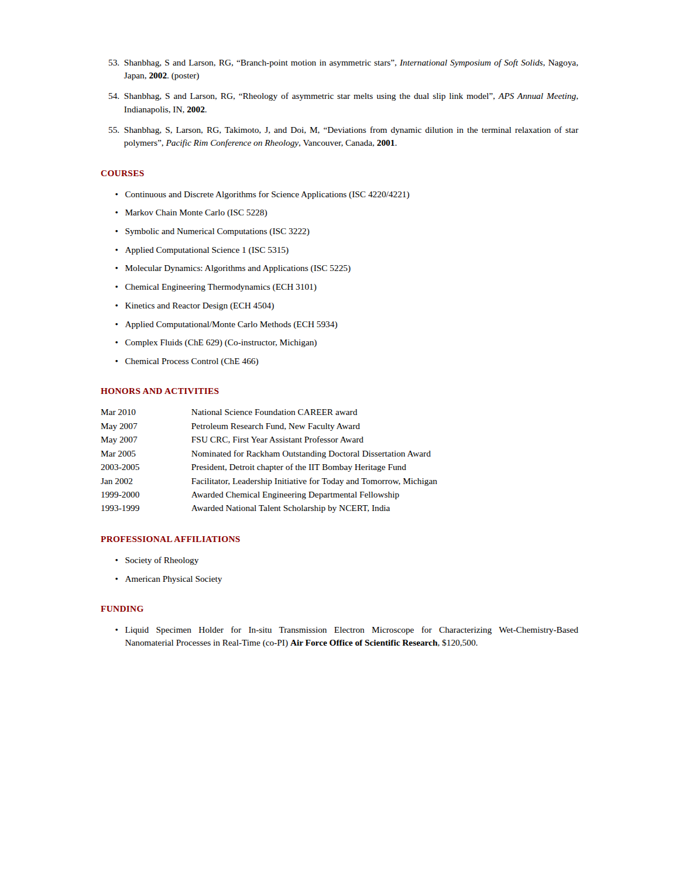53. Shanbhag, S and Larson, RG, “Branch-point motion in asymmetric stars”, International Symposium of Soft Solids, Nagoya, Japan, 2002. (poster)
54. Shanbhag, S and Larson, RG, “Rheology of asymmetric star melts using the dual slip link model”, APS Annual Meeting, Indianapolis, IN, 2002.
55. Shanbhag, S, Larson, RG, Takimoto, J, and Doi, M, “Deviations from dynamic dilution in the terminal relaxation of star polymers”, Pacific Rim Conference on Rheology, Vancouver, Canada, 2001.
COURSES
Continuous and Discrete Algorithms for Science Applications (ISC 4220/4221)
Markov Chain Monte Carlo (ISC 5228)
Symbolic and Numerical Computations (ISC 3222)
Applied Computational Science 1 (ISC 5315)
Molecular Dynamics: Algorithms and Applications (ISC 5225)
Chemical Engineering Thermodynamics (ECH 3101)
Kinetics and Reactor Design (ECH 4504)
Applied Computational/Monte Carlo Methods (ECH 5934)
Complex Fluids (ChE 629) (Co-instructor, Michigan)
Chemical Process Control (ChE 466)
HONORS AND ACTIVITIES
| Mar 2010 | National Science Foundation CAREER award |
| May 2007 | Petroleum Research Fund, New Faculty Award |
| May 2007 | FSU CRC, First Year Assistant Professor Award |
| Mar 2005 | Nominated for Rackham Outstanding Doctoral Dissertation Award |
| 2003-2005 | President, Detroit chapter of the IIT Bombay Heritage Fund |
| Jan 2002 | Facilitator, Leadership Initiative for Today and Tomorrow, Michigan |
| 1999-2000 | Awarded Chemical Engineering Departmental Fellowship |
| 1993-1999 | Awarded National Talent Scholarship by NCERT, India |
PROFESSIONAL AFFILIATIONS
Society of Rheology
American Physical Society
FUNDING
Liquid Specimen Holder for In-situ Transmission Electron Microscope for Characterizing Wet-Chemistry-Based Nanomaterial Processes in Real-Time (co-PI) Air Force Office of Scientific Research, $120,500.